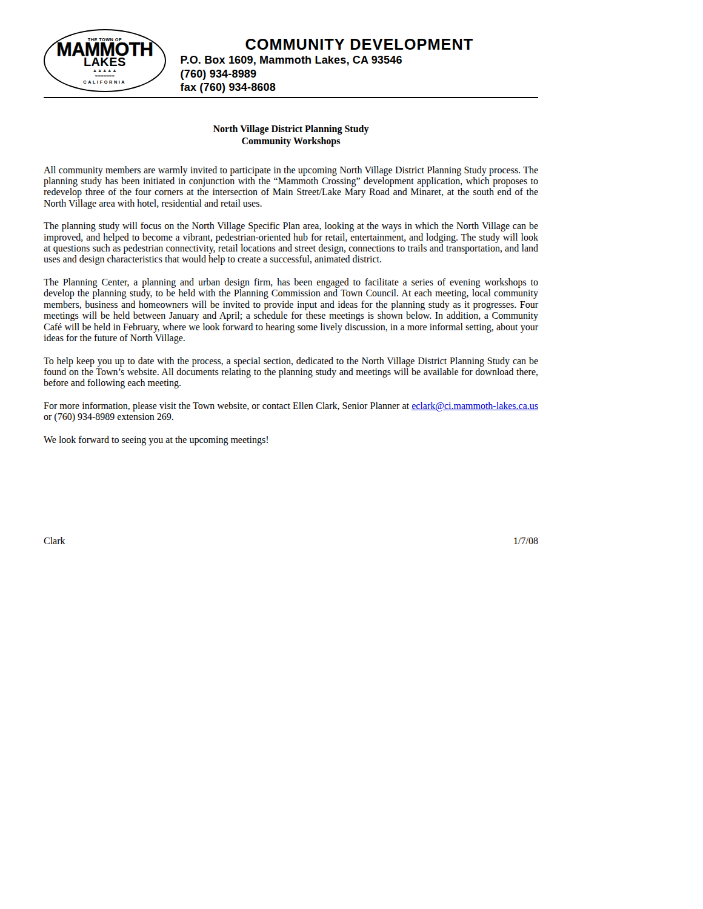THE TOWN OF
MAMMOTH
LAKES
▲▲▲▲▲
≈≈≈≈≈≈≈
CALIFORNIA
COMMUNITY DEVELOPMENT
P.O. Box 1609, Mammoth Lakes, CA 93546
(760) 934-8989
fax (760) 934-8608
North Village District Planning Study Community Workshops
All community members are warmly invited to participate in the upcoming North Village District Planning Study process. The planning study has been initiated in conjunction with the “Mammoth Crossing” development application, which proposes to redevelop three of the four corners at the intersection of Main Street/Lake Mary Road and Minaret, at the south end of the North Village area with hotel, residential and retail uses.
The planning study will focus on the North Village Specific Plan area, looking at the ways in which the North Village can be improved, and helped to become a vibrant, pedestrian-oriented hub for retail, entertainment, and lodging. The study will look at questions such as pedestrian connectivity, retail locations and street design, connections to trails and transportation, and land uses and design characteristics that would help to create a successful, animated district.
The Planning Center, a planning and urban design firm, has been engaged to facilitate a series of evening workshops to develop the planning study, to be held with the Planning Commission and Town Council. At each meeting, local community members, business and homeowners will be invited to provide input and ideas for the planning study as it progresses. Four meetings will be held between January and April; a schedule for these meetings is shown below. In addition, a Community Café will be held in February, where we look forward to hearing some lively discussion, in a more informal setting, about your ideas for the future of North Village.
To help keep you up to date with the process, a special section, dedicated to the North Village District Planning Study can be found on the Town’s website. All documents relating to the planning study and meetings will be available for download there, before and following each meeting.
For more information, please visit the Town website, or contact Ellen Clark, Senior Planner at eclark@ci.mammoth-lakes.ca.us or (760) 934-8989 extension 269.
We look forward to seeing you at the upcoming meetings!
Clark 1/7/08